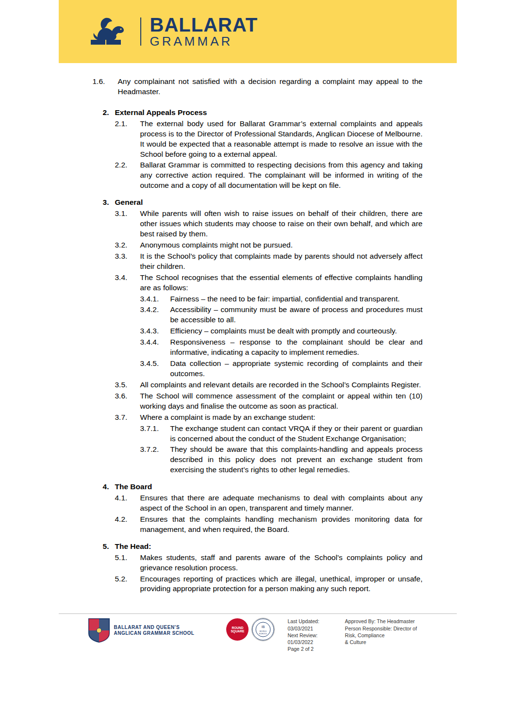BALLARAT
GRAMMAR
1.6. Any complainant not satisfied with a decision regarding a complaint may appeal to the Headmaster.
2. External Appeals Process
2.1. The external body used for Ballarat Grammar’s external complaints and appeals process is to the Director of Professional Standards, Anglican Diocese of Melbourne. It would be expected that a reasonable attempt is made to resolve an issue with the School before going to a external appeal.
2.2. Ballarat Grammar is committed to respecting decisions from this agency and taking any corrective action required. The complainant will be informed in writing of the outcome and a copy of all documentation will be kept on file.
3. General
3.1. While parents will often wish to raise issues on behalf of their children, there are other issues which students may choose to raise on their own behalf, and which are best raised by them.
3.2. Anonymous complaints might not be pursued.
3.3. It is the School’s policy that complaints made by parents should not adversely affect their children.
3.4. The School recognises that the essential elements of effective complaints handling are as follows:
3.4.1. Fairness – the need to be fair: impartial, confidential and transparent.
3.4.2. Accessibility – community must be aware of process and procedures must be accessible to all.
3.4.3. Efficiency – complaints must be dealt with promptly and courteously.
3.4.4. Responsiveness – response to the complainant should be clear and informative, indicating a capacity to implement remedies.
3.4.5. Data collection – appropriate systemic recording of complaints and their outcomes.
3.5. All complaints and relevant details are recorded in the School’s Complaints Register.
3.6. The School will commence assessment of the complaint or appeal within ten (10) working days and finalise the outcome as soon as practical.
3.7. Where a complaint is made by an exchange student:
3.7.1. The exchange student can contact VRQA if they or their parent or guardian is concerned about the conduct of the Student Exchange Organisation;
3.7.2. They should be aware that this complaints-handling and appeals process described in this policy does not prevent an exchange student from exercising the student’s rights to other legal remedies.
4. The Board
4.1. Ensures that there are adequate mechanisms to deal with complaints about any aspect of the School in an open, transparent and timely manner.
4.2. Ensures that the complaints handling mechanism provides monitoring data for management, and when required, the Board.
5. The Head:
5.1. Makes students, staff and parents aware of the School’s complaints policy and grievance resolution process.
5.2. Encourages reporting of practices which are illegal, unethical, improper or unsafe, providing appropriate protection for a person making any such report.
BALLARAT AND QUEEN’S
ANGLICAN GRAMMAR SCHOOL
ROUND
SQUARE
IB WORLD SCHOOL
Last Updated: 03/03/2021
Next Review: 01/03/2022
Page 2 of 2
Approved By: The Headmaster
Person Responsible: Director of Risk, Compliance
& Culture